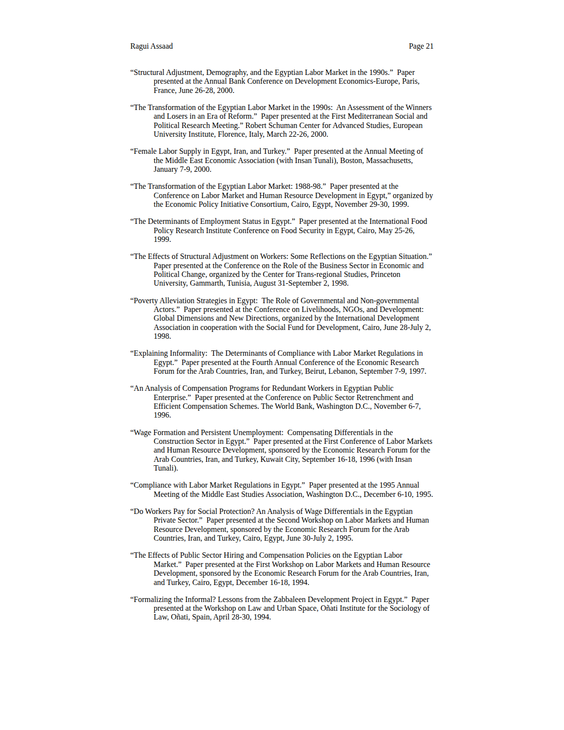Ragui Assaad Page 21
“Structural Adjustment, Demography, and the Egyptian Labor Market in the 1990s.” Paper presented at the Annual Bank Conference on Development Economics-Europe, Paris, France, June 26-28, 2000.
“The Transformation of the Egyptian Labor Market in the 1990s: An Assessment of the Winners and Losers in an Era of Reform.” Paper presented at the First Mediterranean Social and Political Research Meeting.” Robert Schuman Center for Advanced Studies, European University Institute, Florence, Italy, March 22-26, 2000.
“Female Labor Supply in Egypt, Iran, and Turkey.” Paper presented at the Annual Meeting of the Middle East Economic Association (with Insan Tunali), Boston, Massachusetts, January 7-9, 2000.
“The Transformation of the Egyptian Labor Market: 1988-98.” Paper presented at the Conference on Labor Market and Human Resource Development in Egypt,” organized by the Economic Policy Initiative Consortium, Cairo, Egypt, November 29-30, 1999.
“The Determinants of Employment Status in Egypt.” Paper presented at the International Food Policy Research Institute Conference on Food Security in Egypt, Cairo, May 25-26, 1999.
“The Effects of Structural Adjustment on Workers: Some Reflections on the Egyptian Situation.” Paper presented at the Conference on the Role of the Business Sector in Economic and Political Change, organized by the Center for Trans-regional Studies, Princeton University, Gammarth, Tunisia, August 31-September 2, 1998.
“Poverty Alleviation Strategies in Egypt: The Role of Governmental and Non-governmental Actors.” Paper presented at the Conference on Livelihoods, NGOs, and Development: Global Dimensions and New Directions, organized by the International Development Association in cooperation with the Social Fund for Development, Cairo, June 28-July 2, 1998.
“Explaining Informality: The Determinants of Compliance with Labor Market Regulations in Egypt.” Paper presented at the Fourth Annual Conference of the Economic Research Forum for the Arab Countries, Iran, and Turkey, Beirut, Lebanon, September 7-9, 1997.
“An Analysis of Compensation Programs for Redundant Workers in Egyptian Public Enterprise.” Paper presented at the Conference on Public Sector Retrenchment and Efficient Compensation Schemes. The World Bank, Washington D.C., November 6-7, 1996.
“Wage Formation and Persistent Unemployment: Compensating Differentials in the Construction Sector in Egypt.” Paper presented at the First Conference of Labor Markets and Human Resource Development, sponsored by the Economic Research Forum for the Arab Countries, Iran, and Turkey, Kuwait City, September 16-18, 1996 (with Insan Tunali).
“Compliance with Labor Market Regulations in Egypt.” Paper presented at the 1995 Annual Meeting of the Middle East Studies Association, Washington D.C., December 6-10, 1995.
“Do Workers Pay for Social Protection? An Analysis of Wage Differentials in the Egyptian Private Sector.” Paper presented at the Second Workshop on Labor Markets and Human Resource Development, sponsored by the Economic Research Forum for the Arab Countries, Iran, and Turkey, Cairo, Egypt, June 30-July 2, 1995.
“The Effects of Public Sector Hiring and Compensation Policies on the Egyptian Labor Market.” Paper presented at the First Workshop on Labor Markets and Human Resource Development, sponsored by the Economic Research Forum for the Arab Countries, Iran, and Turkey, Cairo, Egypt, December 16-18, 1994.
“Formalizing the Informal? Lessons from the Zabbaleen Development Project in Egypt.” Paper presented at the Workshop on Law and Urban Space, Oñati Institute for the Sociology of Law, Oñati, Spain, April 28-30, 1994.